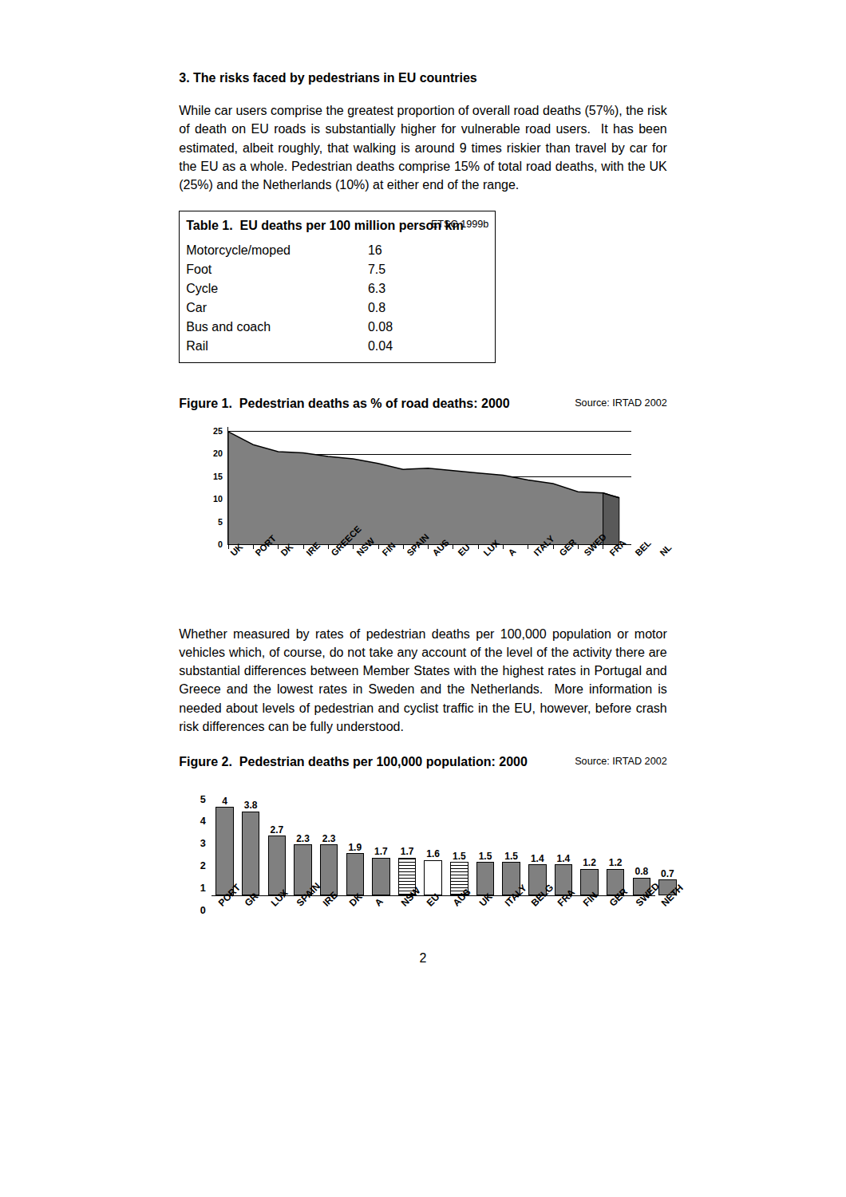3. The risks faced by pedestrians in EU countries
While car users comprise the greatest proportion of overall road deaths (57%), the risk of death on EU roads is substantially higher for vulnerable road users. It has been estimated, albeit roughly, that walking is around 9 times riskier than travel by car for the EU as a whole. Pedestrian deaths comprise 15% of total road deaths, with the UK (25%) and the Netherlands (10%) at either end of the range.
Table 1. EU deaths per 100 million person kmETSC 1999b
| Motorcycle/moped | 16 |
| Foot | 7.5 |
| Cycle | 6.3 |
| Car | 0.8 |
| Bus and coach | 0.08 |
| Rail | 0.04 |
Figure 1. Pedestrian deaths as % of road deaths: 2000Source: IRTAD 2002
25 20 15 10 5 0
UK PORT DK IRE GREECE NSW FIN SPAIN AUS EU LUX A ITALY GER SWED FRA BEL NL
Whether measured by rates of pedestrian deaths per 100,000 population or motor vehicles which, of course, do not take any account of the level of the activity there are substantial differences between Member States with the highest rates in Portugal and Greece and the lowest rates in Sweden and the Netherlands. More information is needed about levels of pedestrian and cyclist traffic in the EU, however, before crash risk differences can be fully understood.
Figure 2. Pedestrian deaths per 100,000 population: 2000Source: IRTAD 2002
5 4 3 2 1 0
4
3.8
2.7
2.3
2.3
1.9
1.7
1.7
1.6
1.5
1.5
1.5
1.4
1.4
1.2
1.2
0.8
0.7
PORT GR LUX SPAIN IRE DK A NSW EU AUS UK ITALY BELG FRA FIN GER SWED NETH
2